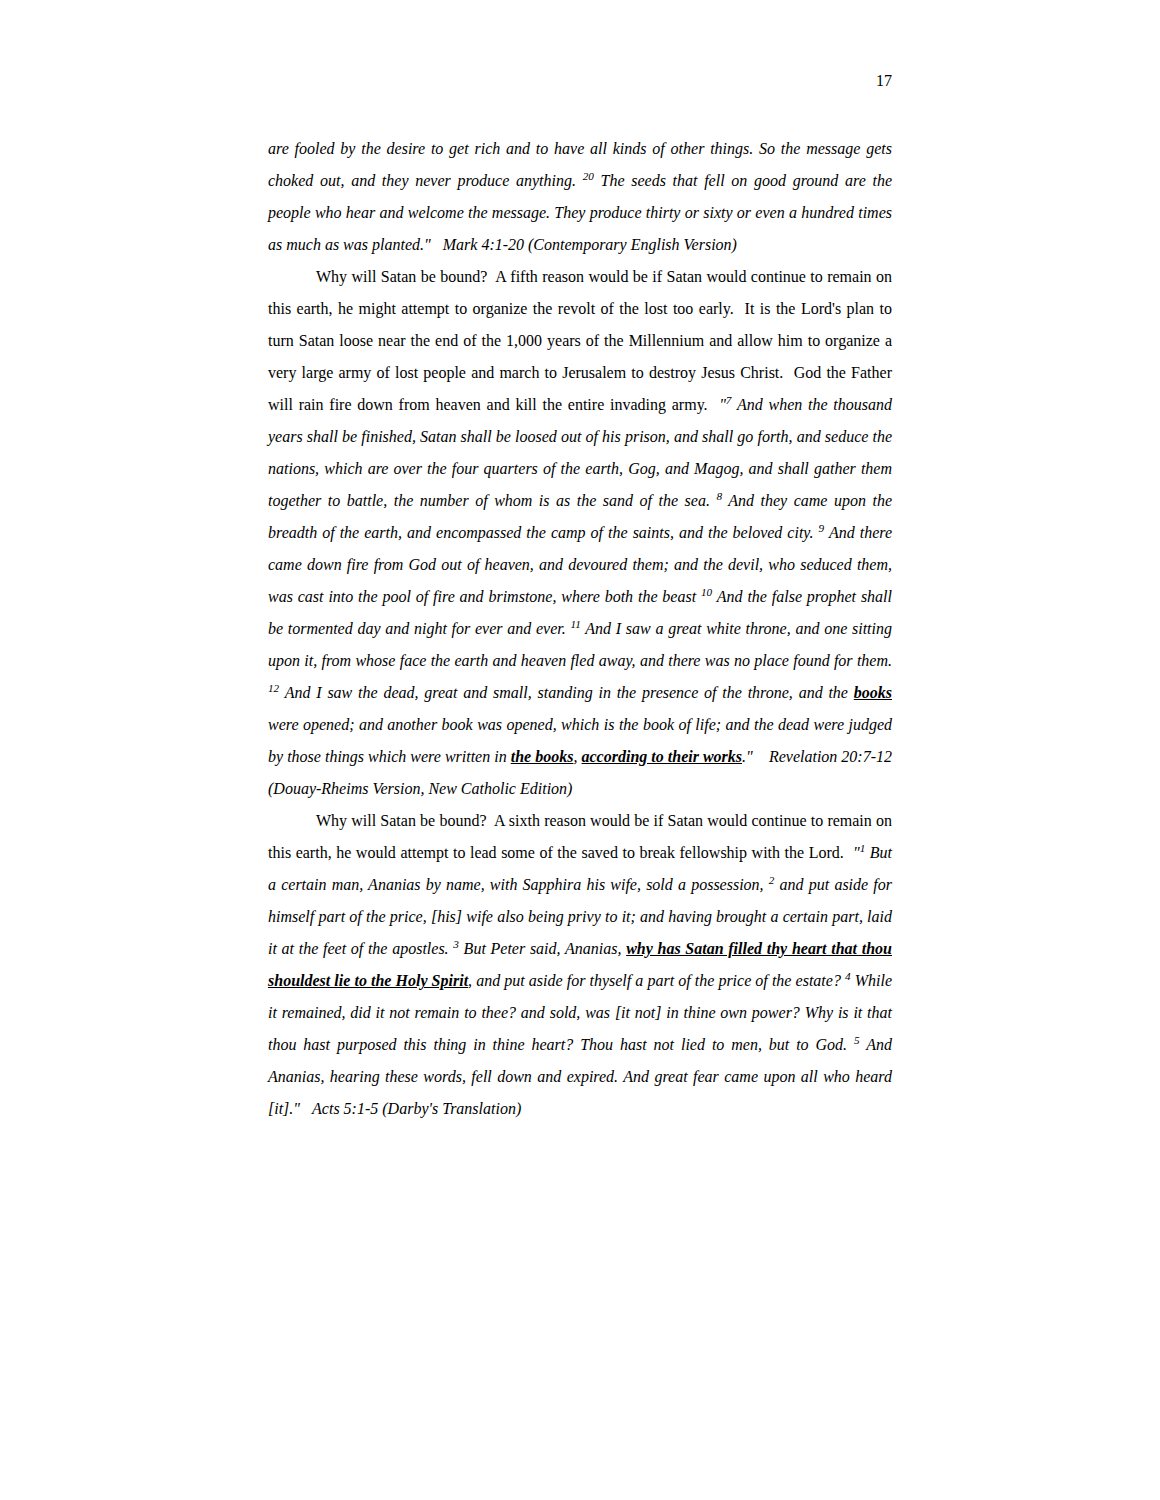17
are fooled by the desire to get rich and to have all kinds of other things. So the message gets choked out, and they never produce anything. 20 The seeds that fell on good ground are the people who hear and welcome the message. They produce thirty or sixty or even a hundred times as much as was planted." Mark 4:1-20 (Contemporary English Version)
Why will Satan be bound? A fifth reason would be if Satan would continue to remain on this earth, he might attempt to organize the revolt of the lost too early. It is the Lord's plan to turn Satan loose near the end of the 1,000 years of the Millennium and allow him to organize a very large army of lost people and march to Jerusalem to destroy Jesus Christ. God the Father will rain fire down from heaven and kill the entire invading army. "7 And when the thousand years shall be finished, Satan shall be loosed out of his prison, and shall go forth, and seduce the nations, which are over the four quarters of the earth, Gog, and Magog, and shall gather them together to battle, the number of whom is as the sand of the sea. 8 And they came upon the breadth of the earth, and encompassed the camp of the saints, and the beloved city. 9 And there came down fire from God out of heaven, and devoured them; and the devil, who seduced them, was cast into the pool of fire and brimstone, where both the beast 10 And the false prophet shall be tormented day and night for ever and ever. 11 And I saw a great white throne, and one sitting upon it, from whose face the earth and heaven fled away, and there was no place found for them. 12 And I saw the dead, great and small, standing in the presence of the throne, and the books were opened; and another book was opened, which is the book of life; and the dead were judged by those things which were written in the books, according to their works." Revelation 20:7-12 (Douay-Rheims Version, New Catholic Edition)
Why will Satan be bound? A sixth reason would be if Satan would continue to remain on this earth, he would attempt to lead some of the saved to break fellowship with the Lord. "1 But a certain man, Ananias by name, with Sapphira his wife, sold a possession, 2 and put aside for himself part of the price, [his] wife also being privy to it; and having brought a certain part, laid it at the feet of the apostles. 3 But Peter said, Ananias, why has Satan filled thy heart that thou shouldest lie to the Holy Spirit, and put aside for thyself a part of the price of the estate? 4 While it remained, did it not remain to thee? and sold, was [it not] in thine own power? Why is it that thou hast purposed this thing in thine heart? Thou hast not lied to men, but to God. 5 And Ananias, hearing these words, fell down and expired. And great fear came upon all who heard [it]." Acts 5:1-5 (Darby's Translation)